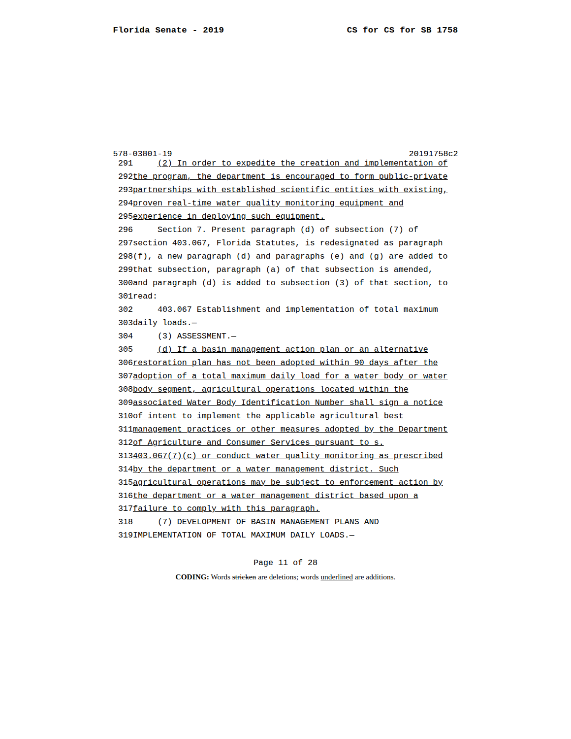Florida Senate - 2019
CS for CS for SB 1758
578-03801-19
20191758c2
| 291 | (2) In order to expedite the creation and implementation of |
| 292 | the program, the department is encouraged to form public-private |
| 293 | partnerships with established scientific entities with existing, |
| 294 | proven real-time water quality monitoring equipment and |
| 295 | experience in deploying such equipment. |
| 296 | Section 7. Present paragraph (d) of subsection (7) of |
| 297 | section 403.067, Florida Statutes, is redesignated as paragraph |
| 298 | (f), a new paragraph (d) and paragraphs (e) and (g) are added to |
| 299 | that subsection, paragraph (a) of that subsection is amended, |
| 300 | and paragraph (d) is added to subsection (3) of that section, to |
| 301 | read: |
| 302 | 403.067 Establishment and implementation of total maximum |
| 303 | daily loads.— |
| 304 | (3) ASSESSMENT.— |
| 305 | (d) If a basin management action plan or an alternative |
| 306 | restoration plan has not been adopted within 90 days after the |
| 307 | adoption of a total maximum daily load for a water body or water |
| 308 | body segment, agricultural operations located within the |
| 309 | associated Water Body Identification Number shall sign a notice |
| 310 | of intent to implement the applicable agricultural best |
| 311 | management practices or other measures adopted by the Department |
| 312 | of Agriculture and Consumer Services pursuant to s. |
| 313 | 403.067(7)(c) or conduct water quality monitoring as prescribed |
| 314 | by the department or a water management district. Such |
| 315 | agricultural operations may be subject to enforcement action by |
| 316 | the department or a water management district based upon a |
| 317 | failure to comply with this paragraph. |
| 318 | (7) DEVELOPMENT OF BASIN MANAGEMENT PLANS AND |
| 319 | IMPLEMENTATION OF TOTAL MAXIMUM DAILY LOADS.— |
Page 11 of 28
CODING: Words stricken are deletions; words underlined are additions.